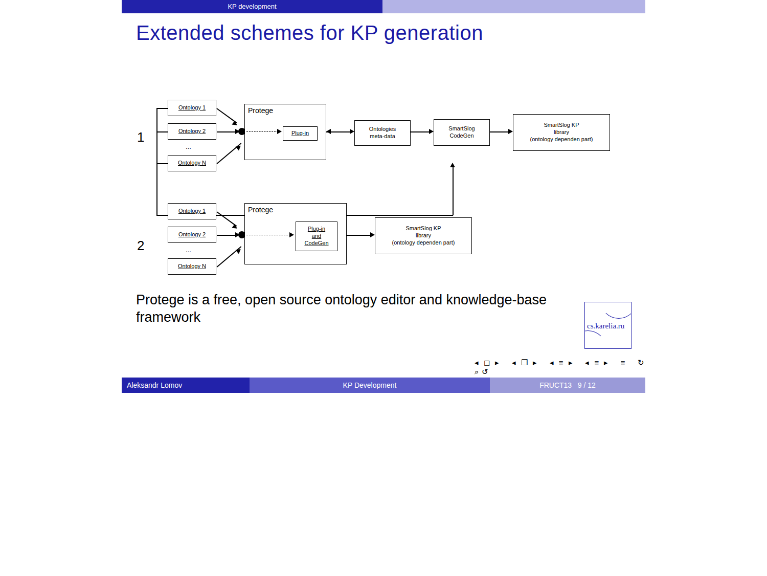KP development
Extended schemes for KP generation
1
Ontology 1
Ontology 2
...
Ontology N
Protege
Plug-in
Ontologies
meta-data
SmartSlog
CodeGen
SmartSlog KP
library
(ontology dependen part)
2
Ontology 1
Ontology 2
...
Ontology N
Protege
Plug-in and CodeGen
SmartSlog KP
library
(ontology dependen part)
Protege is a free, open source ontology editor and knowledge-base framework
cs.karelia.ru
◂ ◻ ▸ ◂ ❐ ▸ ◂ ≡ ▸ ◂ ≡ ▸ ≡ ↻ ⌕ ↺
Aleksandr Lomov
KP Development
FRUCT13 9 / 12